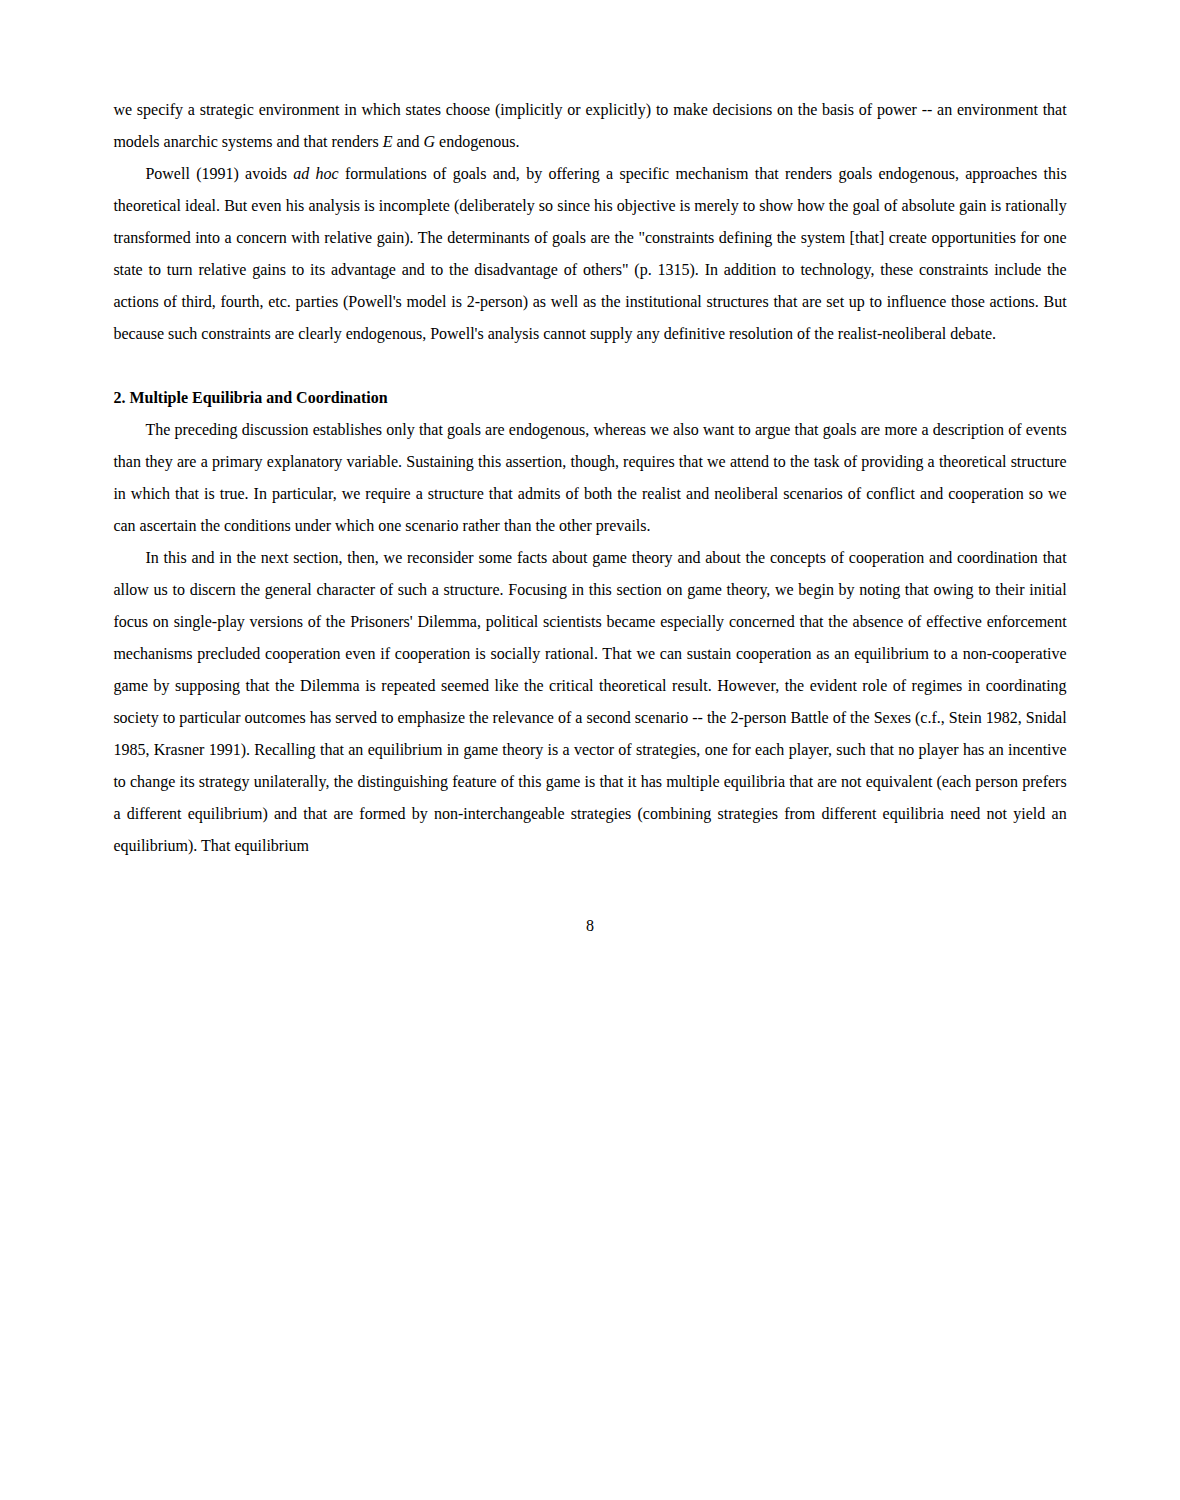we specify a strategic environment in which states choose (implicitly or explicitly) to make decisions on the basis of power -- an environment that models anarchic systems and that renders E and G endogenous.
Powell (1991) avoids ad hoc formulations of goals and, by offering a specific mechanism that renders goals endogenous, approaches this theoretical ideal. But even his analysis is incomplete (deliberately so since his objective is merely to show how the goal of absolute gain is rationally transformed into a concern with relative gain). The determinants of goals are the "constraints defining the system [that] create opportunities for one state to turn relative gains to its advantage and to the disadvantage of others" (p. 1315). In addition to technology, these constraints include the actions of third, fourth, etc. parties (Powell's model is 2-person) as well as the institutional structures that are set up to influence those actions. But because such constraints are clearly endogenous, Powell's analysis cannot supply any definitive resolution of the realist-neoliberal debate.
2. Multiple Equilibria and Coordination
The preceding discussion establishes only that goals are endogenous, whereas we also want to argue that goals are more a description of events than they are a primary explanatory variable. Sustaining this assertion, though, requires that we attend to the task of providing a theoretical structure in which that is true. In particular, we require a structure that admits of both the realist and neoliberal scenarios of conflict and cooperation so we can ascertain the conditions under which one scenario rather than the other prevails.
In this and in the next section, then, we reconsider some facts about game theory and about the concepts of cooperation and coordination that allow us to discern the general character of such a structure. Focusing in this section on game theory, we begin by noting that owing to their initial focus on single-play versions of the Prisoners' Dilemma, political scientists became especially concerned that the absence of effective enforcement mechanisms precluded cooperation even if cooperation is socially rational. That we can sustain cooperation as an equilibrium to a non-cooperative game by supposing that the Dilemma is repeated seemed like the critical theoretical result. However, the evident role of regimes in coordinating society to particular outcomes has served to emphasize the relevance of a second scenario -- the 2-person Battle of the Sexes (c.f., Stein 1982, Snidal 1985, Krasner 1991). Recalling that an equilibrium in game theory is a vector of strategies, one for each player, such that no player has an incentive to change its strategy unilaterally, the distinguishing feature of this game is that it has multiple equilibria that are not equivalent (each person prefers a different equilibrium) and that are formed by non-interchangeable strategies (combining strategies from different equilibria need not yield an equilibrium). That equilibrium
8